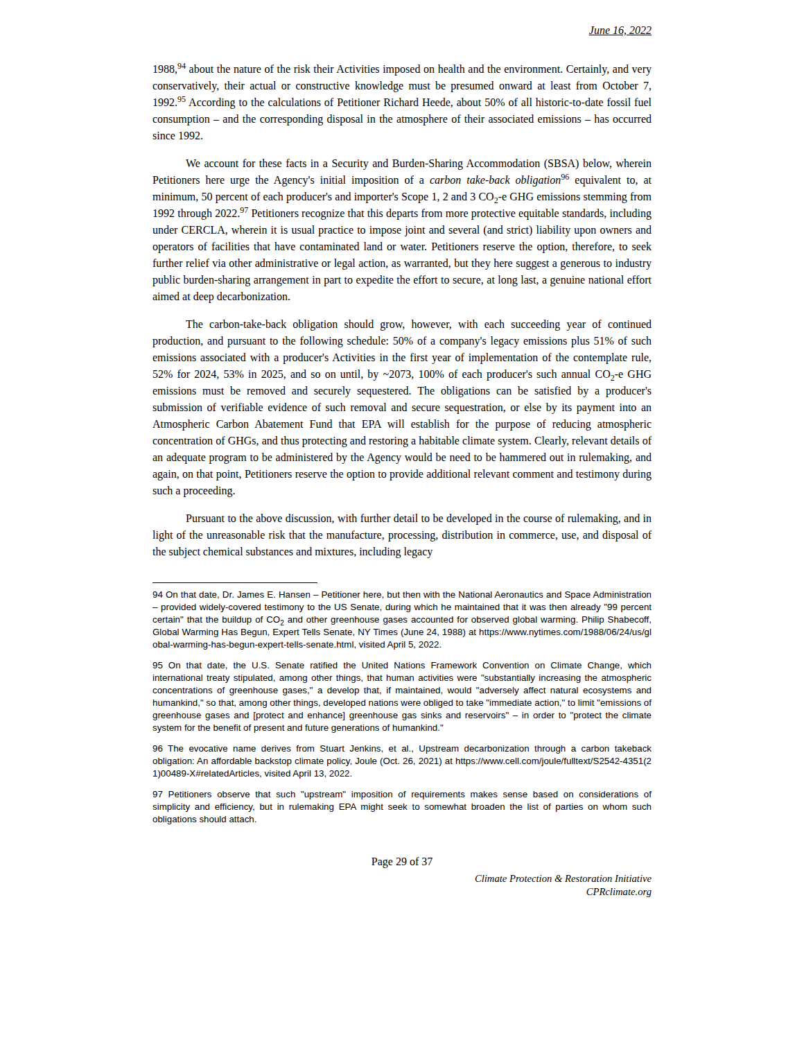June 16, 2022
1988,94 about the nature of the risk their Activities imposed on health and the environment. Certainly, and very conservatively, their actual or constructive knowledge must be presumed onward at least from October 7, 1992.95 According to the calculations of Petitioner Richard Heede, about 50% of all historic-to-date fossil fuel consumption – and the corresponding disposal in the atmosphere of their associated emissions – has occurred since 1992.
We account for these facts in a Security and Burden-Sharing Accommodation (SBSA) below, wherein Petitioners here urge the Agency's initial imposition of a carbon take-back obligation96 equivalent to, at minimum, 50 percent of each producer's and importer's Scope 1, 2 and 3 CO2-e GHG emissions stemming from 1992 through 2022.97 Petitioners recognize that this departs from more protective equitable standards, including under CERCLA, wherein it is usual practice to impose joint and several (and strict) liability upon owners and operators of facilities that have contaminated land or water. Petitioners reserve the option, therefore, to seek further relief via other administrative or legal action, as warranted, but they here suggest a generous to industry public burden-sharing arrangement in part to expedite the effort to secure, at long last, a genuine national effort aimed at deep decarbonization.
The carbon-take-back obligation should grow, however, with each succeeding year of continued production, and pursuant to the following schedule: 50% of a company's legacy emissions plus 51% of such emissions associated with a producer's Activities in the first year of implementation of the contemplate rule, 52% for 2024, 53% in 2025, and so on until, by ~2073, 100% of each producer's such annual CO2-e GHG emissions must be removed and securely sequestered. The obligations can be satisfied by a producer's submission of verifiable evidence of such removal and secure sequestration, or else by its payment into an Atmospheric Carbon Abatement Fund that EPA will establish for the purpose of reducing atmospheric concentration of GHGs, and thus protecting and restoring a habitable climate system. Clearly, relevant details of an adequate program to be administered by the Agency would be need to be hammered out in rulemaking, and again, on that point, Petitioners reserve the option to provide additional relevant comment and testimony during such a proceeding.
Pursuant to the above discussion, with further detail to be developed in the course of rulemaking, and in light of the unreasonable risk that the manufacture, processing, distribution in commerce, use, and disposal of the subject chemical substances and mixtures, including legacy
94 On that date, Dr. James E. Hansen – Petitioner here, but then with the National Aeronautics and Space Administration – provided widely-covered testimony to the US Senate, during which he maintained that it was then already "99 percent certain" that the buildup of CO2 and other greenhouse gases accounted for observed global warming. Philip Shabecoff, Global Warming Has Begun, Expert Tells Senate, NY Times (June 24, 1988) at https://www.nytimes.com/1988/06/24/us/global-warming-has-begun-expert-tells-senate.html, visited April 5, 2022.
95 On that date, the U.S. Senate ratified the United Nations Framework Convention on Climate Change, which international treaty stipulated, among other things, that human activities were "substantially increasing the atmospheric concentrations of greenhouse gases," a develop that, if maintained, would "adversely affect natural ecosystems and humankind," so that, among other things, developed nations were obliged to take "immediate action," to limit "emissions of greenhouse gases and [protect and enhance] greenhouse gas sinks and reservoirs" – in order to "protect the climate system for the benefit of present and future generations of humankind."
96 The evocative name derives from Stuart Jenkins, et al., Upstream decarbonization through a carbon takeback obligation: An affordable backstop climate policy, Joule (Oct. 26, 2021) at https://www.cell.com/joule/fulltext/S2542-4351(21)00489-X#relatedArticles, visited April 13, 2022.
97 Petitioners observe that such "upstream" imposition of requirements makes sense based on considerations of simplicity and efficiency, but in rulemaking EPA might seek to somewhat broaden the list of parties on whom such obligations should attach.
Page 29 of 37
Climate Protection & Restoration Initiative
CPRclimate.org